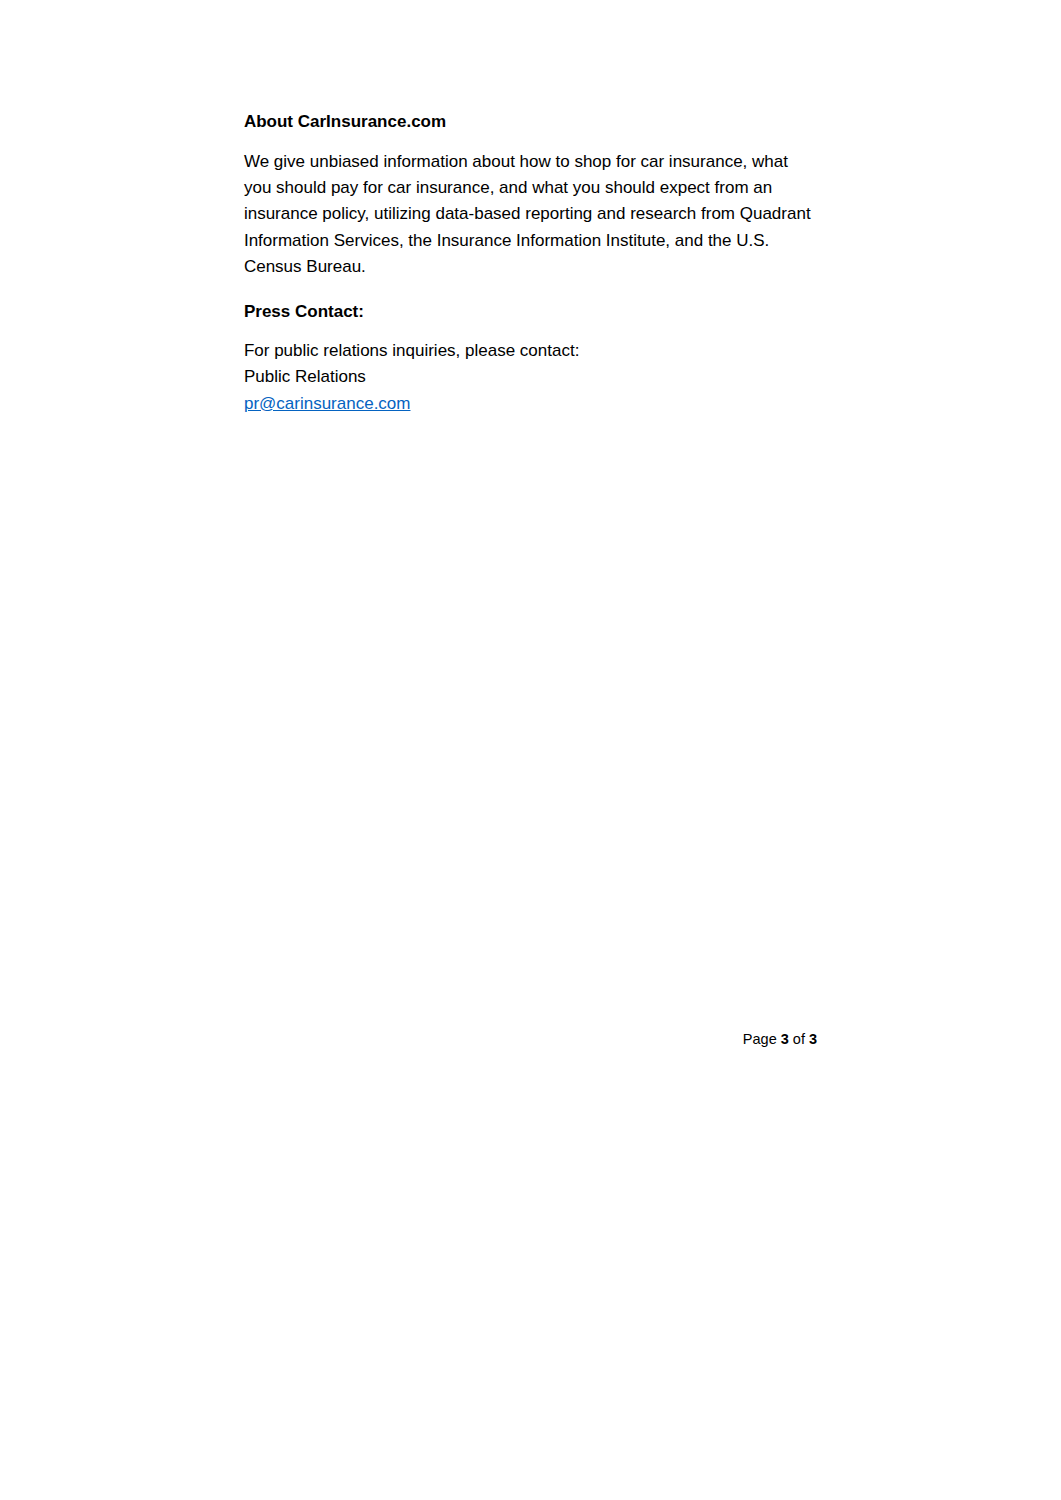About CarInsurance.com
We give unbiased information about how to shop for car insurance, what you should pay for car insurance, and what you should expect from an insurance policy, utilizing data-based reporting and research from Quadrant Information Services, the Insurance Information Institute, and the U.S. Census Bureau.
Press Contact:
For public relations inquiries, please contact:
Public Relations
pr@carinsurance.com
Page 3 of 3